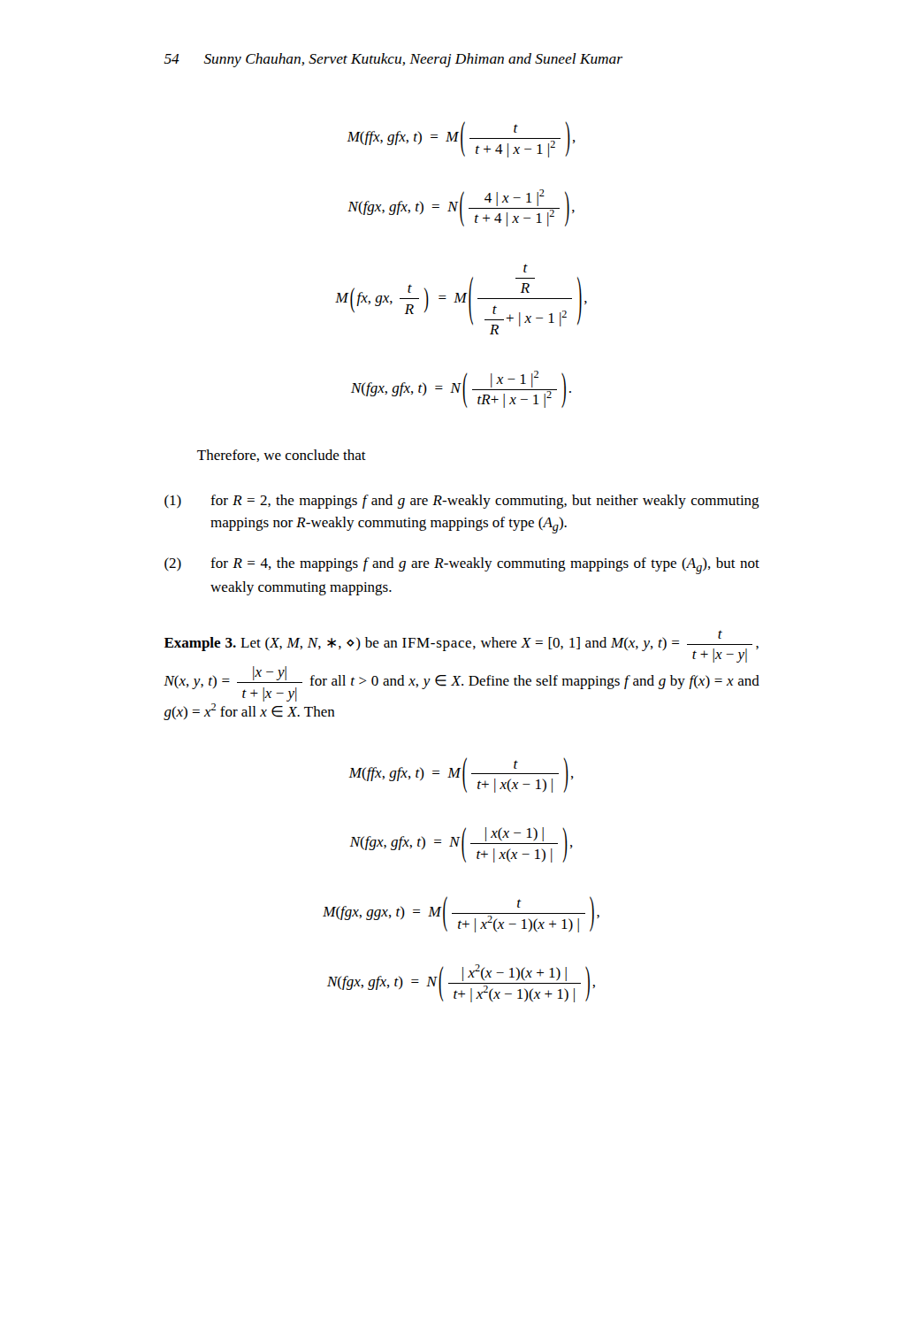54 Sunny Chauhan, Servet Kutukcu, Neeraj Dhiman and Suneel Kumar
M(ffx, gfx, t) = M(tt + 4 | x − 1 |2),
N(fgx, gfx, t) = N(4 | x − 1 |2 t + 4 | x − 1 |2),
M(fx, gx, tR) = M(tR tR+ | x − 1 |2),
N(fgx, gfx, t) = N(| x − 1 |2 tR+ | x − 1 |2).
Therefore, we conclude that
(1) for R = 2, the mappings f and g are R-weakly commuting, but neither weakly commuting mappings nor R-weakly commuting mappings of type (Ag).
(2) for R = 4, the mappings f and g are R-weakly commuting mappings of type (Ag), but not weakly commuting mappings.
Example 3. Let (X, M, N, ∗, ⋄) be an IFM-space, where X = [0, 1] and M(x, y, t) = tt + |x − y|, N(x, y, t) = |x − y|t + |x − y| for all t > 0 and x, y ∈ X. Define the self mappings f and g by f(x) = x and g(x) = x2 for all x ∈ X. Then
M(ffx, gfx, t) = M(tt+ | x(x − 1) |),
N(fgx, gfx, t) = N(| x(x − 1) |t+ | x(x − 1) |),
M(fgx, ggx, t) = M(tt+ | x2(x − 1)(x + 1) |),
N(fgx, gfx, t) = N(| x2(x − 1)(x + 1) |t+ | x2(x − 1)(x + 1) |),